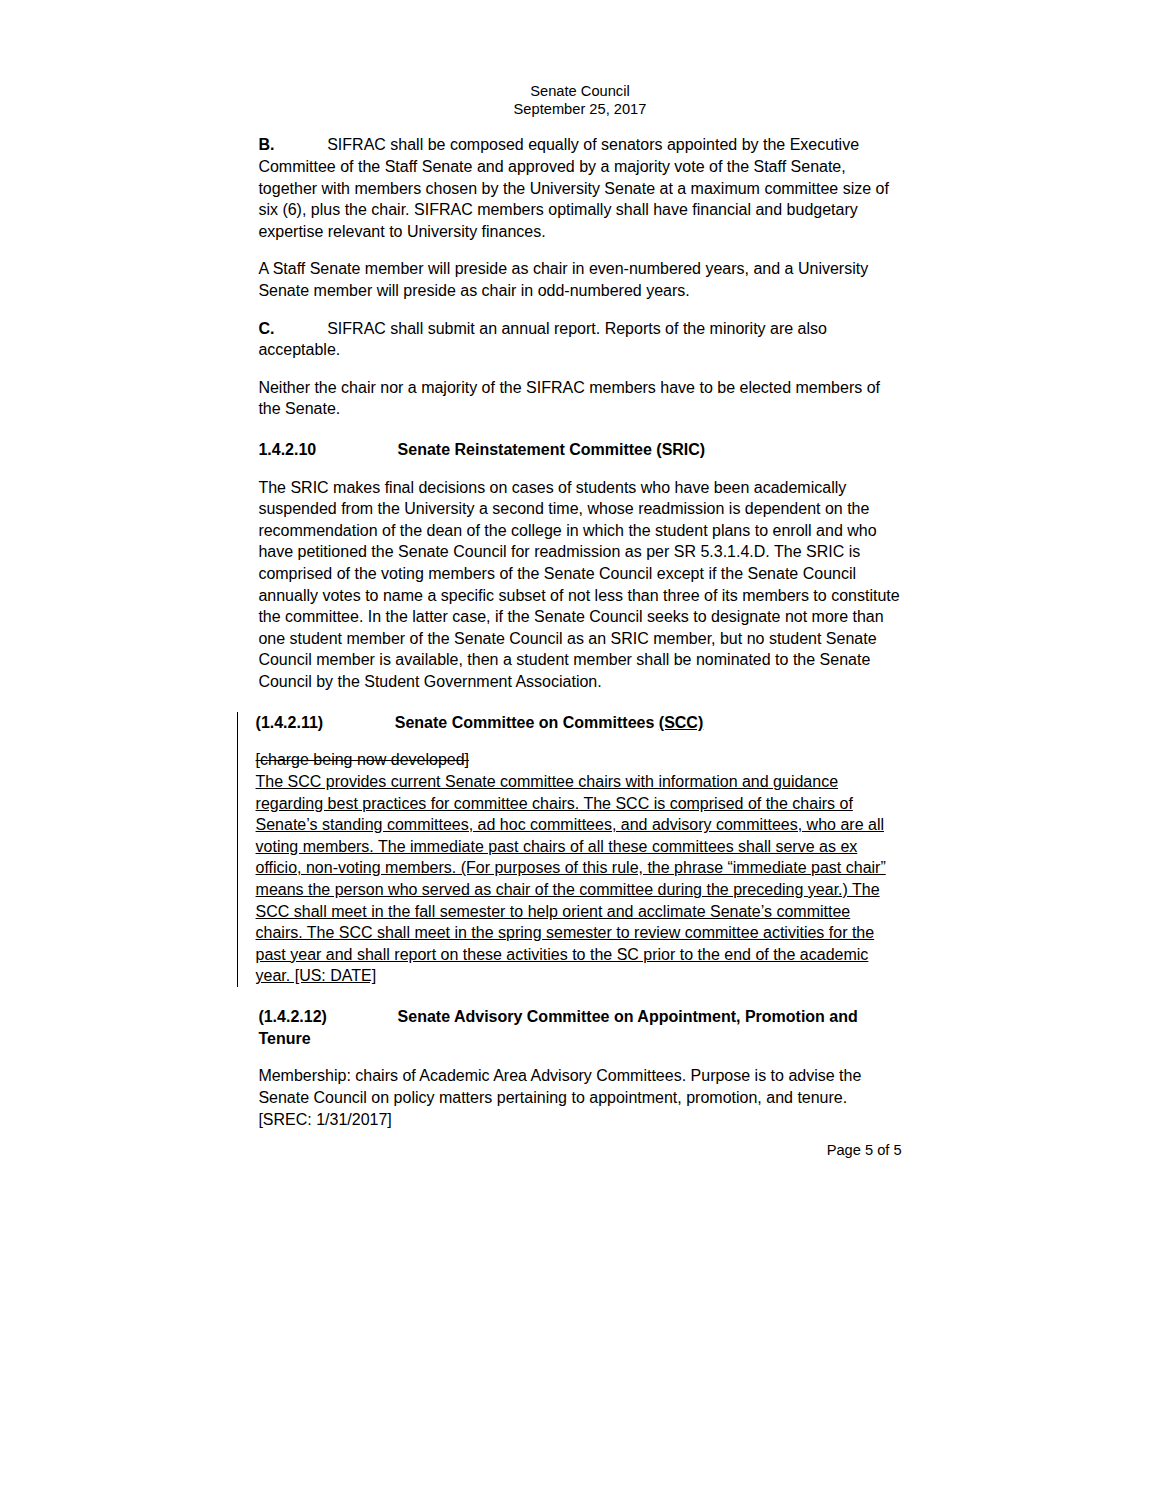Senate Council
September 25, 2017
B. SIFRAC shall be composed equally of senators appointed by the Executive Committee of the Staff Senate and approved by a majority vote of the Staff Senate, together with members chosen by the University Senate at a maximum committee size of six (6), plus the chair. SIFRAC members optimally shall have financial and budgetary expertise relevant to University finances.
A Staff Senate member will preside as chair in even-numbered years, and a University Senate member will preside as chair in odd-numbered years.
C. SIFRAC shall submit an annual report. Reports of the minority are also acceptable.
Neither the chair nor a majority of the SIFRAC members have to be elected members of the Senate.
1.4.2.10 Senate Reinstatement Committee (SRIC)
The SRIC makes final decisions on cases of students who have been academically suspended from the University a second time, whose readmission is dependent on the recommendation of the dean of the college in which the student plans to enroll and who have petitioned the Senate Council for readmission as per SR 5.3.1.4.D. The SRIC is comprised of the voting members of the Senate Council except if the Senate Council annually votes to name a specific subset of not less than three of its members to constitute the committee. In the latter case, if the Senate Council seeks to designate not more than one student member of the Senate Council as an SRIC member, but no student Senate Council member is available, then a student member shall be nominated to the Senate Council by the Student Government Association.
(1.4.2.11) Senate Committee on Committees (SCC)
[charge being now developed]
The SCC provides current Senate committee chairs with information and guidance regarding best practices for committee chairs. The SCC is comprised of the chairs of Senate’s standing committees, ad hoc committees, and advisory committees, who are all voting members. The immediate past chairs of all these committees shall serve as ex officio, non-voting members. (For purposes of this rule, the phrase “immediate past chair” means the person who served as chair of the committee during the preceding year.) The SCC shall meet in the fall semester to help orient and acclimate Senate’s committee chairs. The SCC shall meet in the spring semester to review committee activities for the past year and shall report on these activities to the SC prior to the end of the academic year. [US: DATE]
(1.4.2.12) Senate Advisory Committee on Appointment, Promotion and Tenure
Membership: chairs of Academic Area Advisory Committees. Purpose is to advise the Senate Council on policy matters pertaining to appointment, promotion, and tenure. [SREC: 1/31/2017]
Page 5 of 5